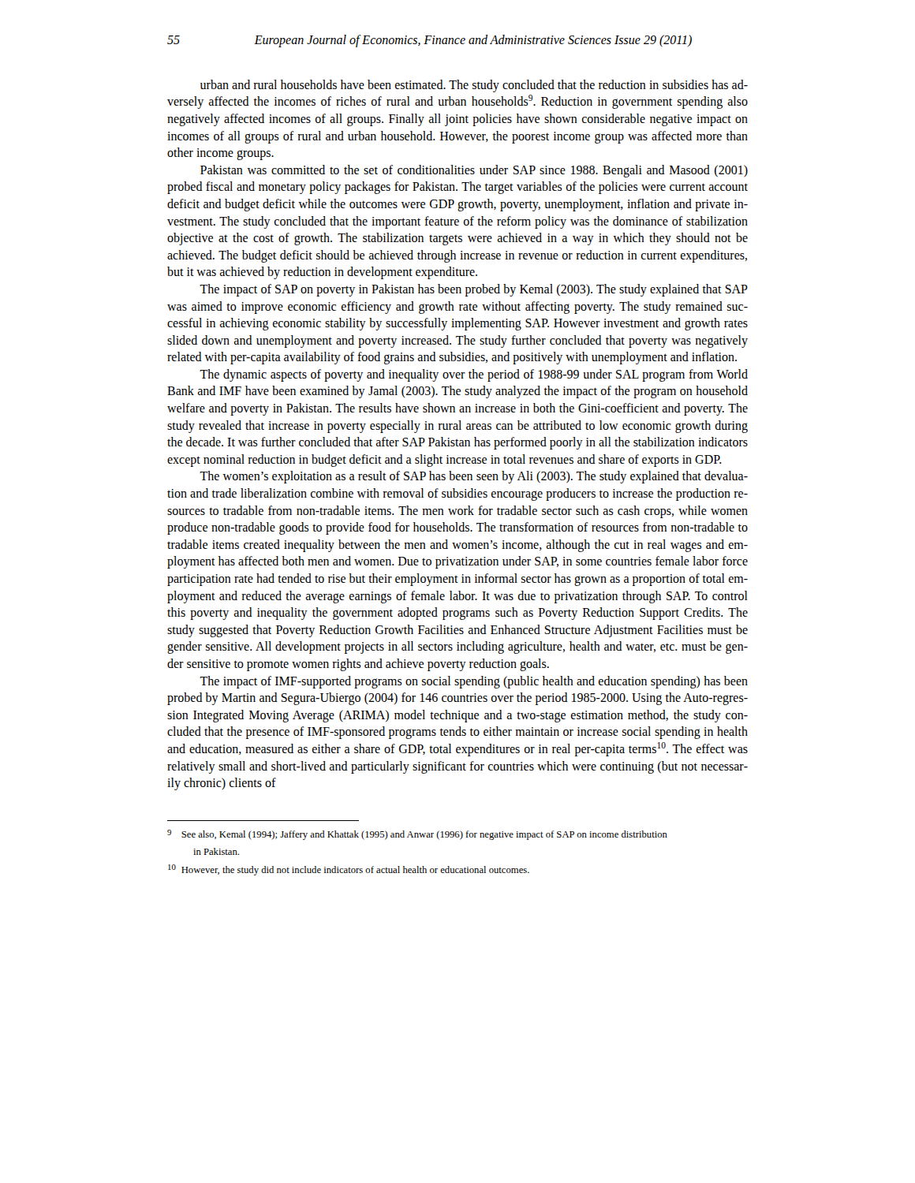55 European Journal of Economics, Finance and Administrative Sciences Issue 29 (2011)
urban and rural households have been estimated. The study concluded that the reduction in subsidies has adversely affected the incomes of riches of rural and urban households9. Reduction in government spending also negatively affected incomes of all groups. Finally all joint policies have shown considerable negative impact on incomes of all groups of rural and urban household. However, the poorest income group was affected more than other income groups.
Pakistan was committed to the set of conditionalities under SAP since 1988. Bengali and Masood (2001) probed fiscal and monetary policy packages for Pakistan. The target variables of the policies were current account deficit and budget deficit while the outcomes were GDP growth, poverty, unemployment, inflation and private investment. The study concluded that the important feature of the reform policy was the dominance of stabilization objective at the cost of growth. The stabilization targets were achieved in a way in which they should not be achieved. The budget deficit should be achieved through increase in revenue or reduction in current expenditures, but it was achieved by reduction in development expenditure.
The impact of SAP on poverty in Pakistan has been probed by Kemal (2003). The study explained that SAP was aimed to improve economic efficiency and growth rate without affecting poverty. The study remained successful in achieving economic stability by successfully implementing SAP. However investment and growth rates slided down and unemployment and poverty increased. The study further concluded that poverty was negatively related with per-capita availability of food grains and subsidies, and positively with unemployment and inflation.
The dynamic aspects of poverty and inequality over the period of 1988-99 under SAL program from World Bank and IMF have been examined by Jamal (2003). The study analyzed the impact of the program on household welfare and poverty in Pakistan. The results have shown an increase in both the Gini-coefficient and poverty. The study revealed that increase in poverty especially in rural areas can be attributed to low economic growth during the decade. It was further concluded that after SAP Pakistan has performed poorly in all the stabilization indicators except nominal reduction in budget deficit and a slight increase in total revenues and share of exports in GDP.
The women’s exploitation as a result of SAP has been seen by Ali (2003). The study explained that devaluation and trade liberalization combine with removal of subsidies encourage producers to increase the production resources to tradable from non-tradable items. The men work for tradable sector such as cash crops, while women produce non-tradable goods to provide food for households. The transformation of resources from non-tradable to tradable items created inequality between the men and women’s income, although the cut in real wages and employment has affected both men and women. Due to privatization under SAP, in some countries female labor force participation rate had tended to rise but their employment in informal sector has grown as a proportion of total employment and reduced the average earnings of female labor. It was due to privatization through SAP. To control this poverty and inequality the government adopted programs such as Poverty Reduction Support Credits. The study suggested that Poverty Reduction Growth Facilities and Enhanced Structure Adjustment Facilities must be gender sensitive. All development projects in all sectors including agriculture, health and water, etc. must be gender sensitive to promote women rights and achieve poverty reduction goals.
The impact of IMF-supported programs on social spending (public health and education spending) has been probed by Martin and Segura-Ubiergo (2004) for 146 countries over the period 1985-2000. Using the Auto-regression Integrated Moving Average (ARIMA) model technique and a two-stage estimation method, the study concluded that the presence of IMF-sponsored programs tends to either maintain or increase social spending in health and education, measured as either a share of GDP, total expenditures or in real per-capita terms10. The effect was relatively small and short-lived and particularly significant for countries which were continuing (but not necessarily chronic) clients of
9 See also, Kemal (1994); Jaffery and Khattak (1995) and Anwar (1996) for negative impact of SAP on income distribution
in Pakistan.
10 However, the study did not include indicators of actual health or educational outcomes.